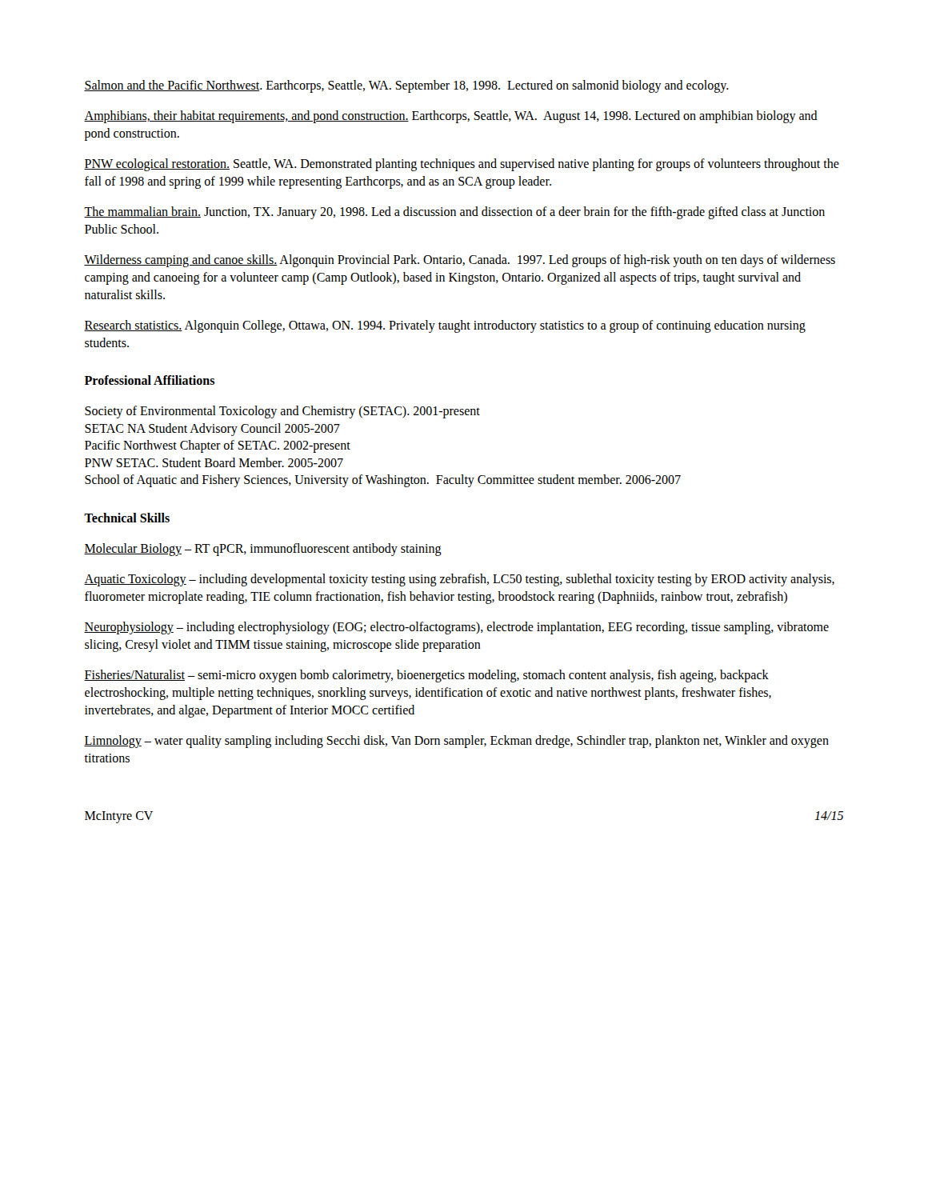Salmon and the Pacific Northwest. Earthcorps, Seattle, WA. September 18, 1998. Lectured on salmonid biology and ecology.
Amphibians, their habitat requirements, and pond construction. Earthcorps, Seattle, WA. August 14, 1998. Lectured on amphibian biology and pond construction.
PNW ecological restoration. Seattle, WA. Demonstrated planting techniques and supervised native planting for groups of volunteers throughout the fall of 1998 and spring of 1999 while representing Earthcorps, and as an SCA group leader.
The mammalian brain. Junction, TX. January 20, 1998. Led a discussion and dissection of a deer brain for the fifth-grade gifted class at Junction Public School.
Wilderness camping and canoe skills. Algonquin Provincial Park. Ontario, Canada. 1997. Led groups of high-risk youth on ten days of wilderness camping and canoeing for a volunteer camp (Camp Outlook), based in Kingston, Ontario. Organized all aspects of trips, taught survival and naturalist skills.
Research statistics. Algonquin College, Ottawa, ON. 1994. Privately taught introductory statistics to a group of continuing education nursing students.
Professional Affiliations
Society of Environmental Toxicology and Chemistry (SETAC). 2001-present
SETAC NA Student Advisory Council 2005-2007
Pacific Northwest Chapter of SETAC. 2002-present
PNW SETAC. Student Board Member. 2005-2007
School of Aquatic and Fishery Sciences, University of Washington. Faculty Committee student member. 2006-2007
Technical Skills
Molecular Biology – RT qPCR, immunofluorescent antibody staining
Aquatic Toxicology – including developmental toxicity testing using zebrafish, LC50 testing, sublethal toxicity testing by EROD activity analysis, fluorometer microplate reading, TIE column fractionation, fish behavior testing, broodstock rearing (Daphniids, rainbow trout, zebrafish)
Neurophysiology – including electrophysiology (EOG; electro-olfactograms), electrode implantation, EEG recording, tissue sampling, vibratome slicing, Cresyl violet and TIMM tissue staining, microscope slide preparation
Fisheries/Naturalist – semi-micro oxygen bomb calorimetry, bioenergetics modeling, stomach content analysis, fish ageing, backpack electroshocking, multiple netting techniques, snorkling surveys, identification of exotic and native northwest plants, freshwater fishes, invertebrates, and algae, Department of Interior MOCC certified
Limnology – water quality sampling including Secchi disk, Van Dorn sampler, Eckman dredge, Schindler trap, plankton net, Winkler and oxygen titrations
McIntyre CV 14/15